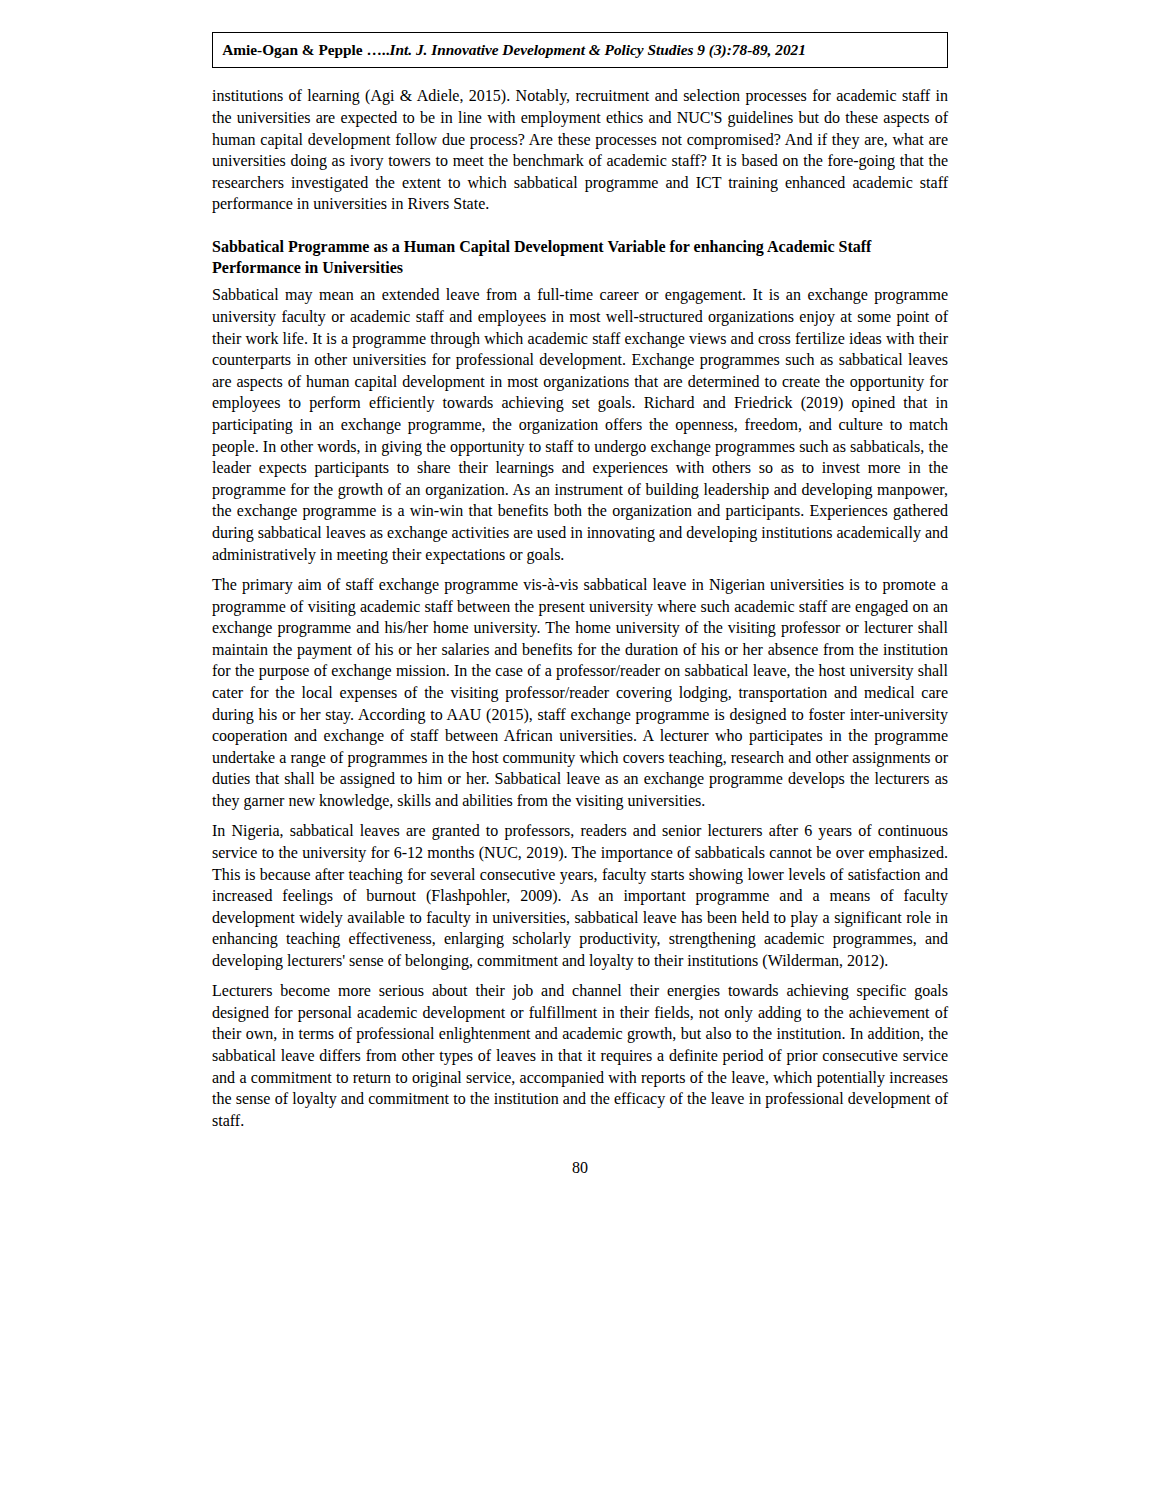Amie-Ogan & Pepple …..Int. J. Innovative Development & Policy Studies 9 (3):78-89, 2021
institutions of learning (Agi & Adiele, 2015). Notably, recruitment and selection processes for academic staff in the universities are expected to be in line with employment ethics and NUC'S guidelines but do these aspects of human capital development follow due process? Are these processes not compromised? And if they are, what are universities doing as ivory towers to meet the benchmark of academic staff? It is based on the fore-going that the researchers investigated the extent to which sabbatical programme and ICT training enhanced academic staff performance in universities in Rivers State.
Sabbatical Programme as a Human Capital Development Variable for enhancing Academic Staff Performance in Universities
Sabbatical may mean an extended leave from a full-time career or engagement. It is an exchange programme university faculty or academic staff and employees in most well-structured organizations enjoy at some point of their work life. It is a programme through which academic staff exchange views and cross fertilize ideas with their counterparts in other universities for professional development. Exchange programmes such as sabbatical leaves are aspects of human capital development in most organizations that are determined to create the opportunity for employees to perform efficiently towards achieving set goals. Richard and Friedrick (2019) opined that in participating in an exchange programme, the organization offers the openness, freedom, and culture to match people. In other words, in giving the opportunity to staff to undergo exchange programmes such as sabbaticals, the leader expects participants to share their learnings and experiences with others so as to invest more in the programme for the growth of an organization. As an instrument of building leadership and developing manpower, the exchange programme is a win-win that benefits both the organization and participants. Experiences gathered during sabbatical leaves as exchange activities are used in innovating and developing institutions academically and administratively in meeting their expectations or goals.
The primary aim of staff exchange programme vis-à-vis sabbatical leave in Nigerian universities is to promote a programme of visiting academic staff between the present university where such academic staff are engaged on an exchange programme and his/her home university. The home university of the visiting professor or lecturer shall maintain the payment of his or her salaries and benefits for the duration of his or her absence from the institution for the purpose of exchange mission. In the case of a professor/reader on sabbatical leave, the host university shall cater for the local expenses of the visiting professor/reader covering lodging, transportation and medical care during his or her stay. According to AAU (2015), staff exchange programme is designed to foster inter-university cooperation and exchange of staff between African universities. A lecturer who participates in the programme undertake a range of programmes in the host community which covers teaching, research and other assignments or duties that shall be assigned to him or her. Sabbatical leave as an exchange programme develops the lecturers as they garner new knowledge, skills and abilities from the visiting universities.
In Nigeria, sabbatical leaves are granted to professors, readers and senior lecturers after 6 years of continuous service to the university for 6-12 months (NUC, 2019). The importance of sabbaticals cannot be over emphasized. This is because after teaching for several consecutive years, faculty starts showing lower levels of satisfaction and increased feelings of burnout (Flashpohler, 2009). As an important programme and a means of faculty development widely available to faculty in universities, sabbatical leave has been held to play a significant role in enhancing teaching effectiveness, enlarging scholarly productivity, strengthening academic programmes, and developing lecturers' sense of belonging, commitment and loyalty to their institutions (Wilderman, 2012).
Lecturers become more serious about their job and channel their energies towards achieving specific goals designed for personal academic development or fulfillment in their fields, not only adding to the achievement of their own, in terms of professional enlightenment and academic growth, but also to the institution. In addition, the sabbatical leave differs from other types of leaves in that it requires a definite period of prior consecutive service and a commitment to return to original service, accompanied with reports of the leave, which potentially increases the sense of loyalty and commitment to the institution and the efficacy of the leave in professional development of staff.
80